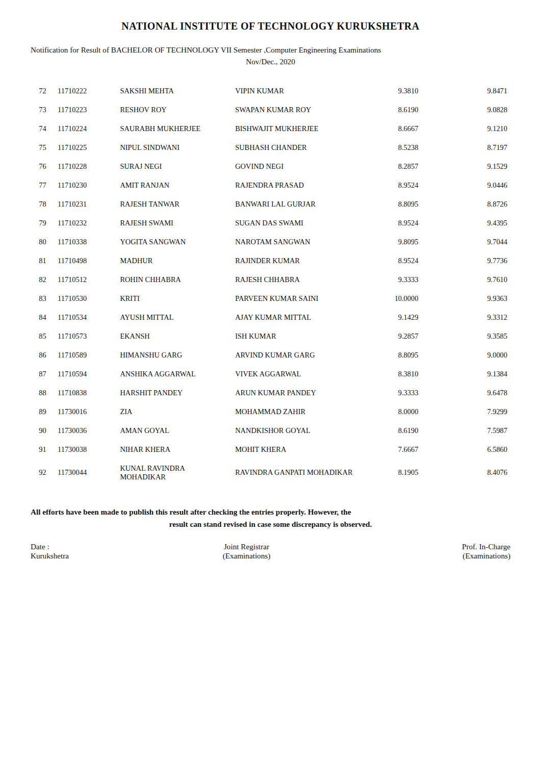NATIONAL INSTITUTE OF TECHNOLOGY KURUKSHETRA
Notification for Result of BACHELOR OF TECHNOLOGY VII Semester ,Computer Engineering Examinations Nov/Dec., 2020
| 72 | 11710222 | SAKSHI MEHTA | VIPIN KUMAR | 9.3810 | 9.8471 |
| 73 | 11710223 | RESHOV ROY | SWAPAN KUMAR ROY | 8.6190 | 9.0828 |
| 74 | 11710224 | SAURABH MUKHERJEE | BISHWAJIT MUKHERJEE | 8.6667 | 9.1210 |
| 75 | 11710225 | NIPUL SINDWANI | SUBHASH CHANDER | 8.5238 | 8.7197 |
| 76 | 11710228 | SURAJ NEGI | GOVIND NEGI | 8.2857 | 9.1529 |
| 77 | 11710230 | AMIT RANJAN | RAJENDRA PRASAD | 8.9524 | 9.0446 |
| 78 | 11710231 | RAJESH TANWAR | BANWARI LAL GURJAR | 8.8095 | 8.8726 |
| 79 | 11710232 | RAJESH SWAMI | SUGAN DAS SWAMI | 8.9524 | 9.4395 |
| 80 | 11710338 | YOGITA SANGWAN | NAROTAM SANGWAN | 9.8095 | 9.7044 |
| 81 | 11710498 | MADHUR | RAJINDER KUMAR | 8.9524 | 9.7736 |
| 82 | 11710512 | ROHIN CHHABRA | RAJESH CHHABRA | 9.3333 | 9.7610 |
| 83 | 11710530 | KRITI | PARVEEN KUMAR SAINI | 10.0000 | 9.9363 |
| 84 | 11710534 | AYUSH MITTAL | AJAY KUMAR MITTAL | 9.1429 | 9.3312 |
| 85 | 11710573 | EKANSH | ISH KUMAR | 9.2857 | 9.3585 |
| 86 | 11710589 | HIMANSHU GARG | ARVIND KUMAR GARG | 8.8095 | 9.0000 |
| 87 | 11710594 | ANSHIKA AGGARWAL | VIVEK AGGARWAL | 8.3810 | 9.1384 |
| 88 | 11710838 | HARSHIT PANDEY | ARUN KUMAR PANDEY | 9.3333 | 9.6478 |
| 89 | 11730016 | ZIA | MOHAMMAD ZAHIR | 8.0000 | 7.9299 |
| 90 | 11730036 | AMAN GOYAL | NANDKISHOR GOYAL | 8.6190 | 7.5987 |
| 91 | 11730038 | NIHAR KHERA | MOHIT KHERA | 7.6667 | 6.5860 |
| 92 | 11730044 | KUNAL RAVINDRA MOHADIKAR | RAVINDRA GANPATI MOHADIKAR | 8.1905 | 8.4076 |
All efforts have been made to publish this result after checking the entries properly. However, the result can stand revised in case some discrepancy is observed.
| Date : Kurukshetra | Joint Registrar (Examinations) | Prof. In-Charge (Examinations) |